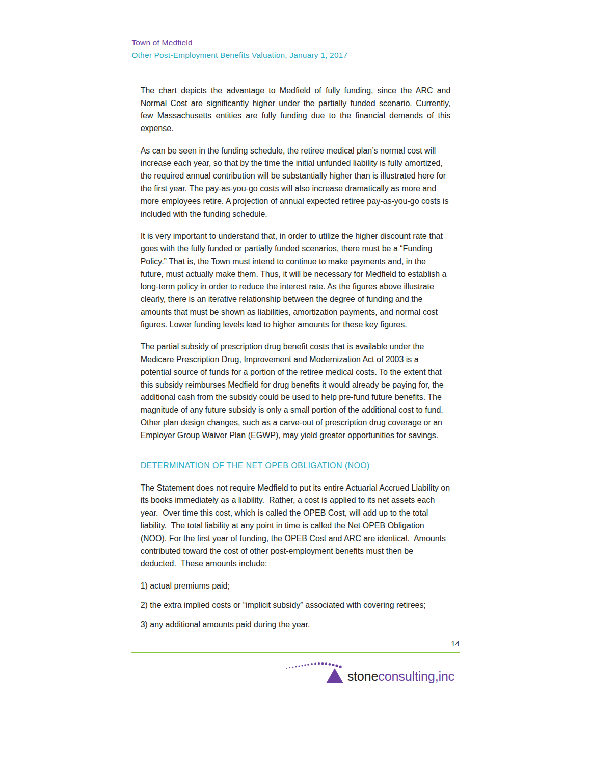Town of Medfield
Other Post-Employment Benefits Valuation, January 1, 2017
The chart depicts the advantage to Medfield of fully funding, since the ARC and Normal Cost are significantly higher under the partially funded scenario. Currently, few Massachusetts entities are fully funding due to the financial demands of this expense.
As can be seen in the funding schedule, the retiree medical plan’s normal cost will increase each year, so that by the time the initial unfunded liability is fully amortized, the required annual contribution will be substantially higher than is illustrated here for the first year. The pay-as-you-go costs will also increase dramatically as more and more employees retire. A projection of annual expected retiree pay-as-you-go costs is included with the funding schedule.
It is very important to understand that, in order to utilize the higher discount rate that goes with the fully funded or partially funded scenarios, there must be a “Funding Policy.” That is, the Town must intend to continue to make payments and, in the future, must actually make them. Thus, it will be necessary for Medfield to establish a long-term policy in order to reduce the interest rate. As the figures above illustrate clearly, there is an iterative relationship between the degree of funding and the amounts that must be shown as liabilities, amortization payments, and normal cost figures. Lower funding levels lead to higher amounts for these key figures.
The partial subsidy of prescription drug benefit costs that is available under the Medicare Prescription Drug, Improvement and Modernization Act of 2003 is a potential source of funds for a portion of the retiree medical costs. To the extent that this subsidy reimburses Medfield for drug benefits it would already be paying for, the additional cash from the subsidy could be used to help pre-fund future benefits. The magnitude of any future subsidy is only a small portion of the additional cost to fund. Other plan design changes, such as a carve-out of prescription drug coverage or an Employer Group Waiver Plan (EGWP), may yield greater opportunities for savings.
Determination of the Net OPEB Obligation (NOO)
The Statement does not require Medfield to put its entire Actuarial Accrued Liability on its books immediately as a liability. Rather, a cost is applied to its net assets each year. Over time this cost, which is called the OPEB Cost, will add up to the total liability. The total liability at any point in time is called the Net OPEB Obligation (NOO). For the first year of funding, the OPEB Cost and ARC are identical. Amounts contributed toward the cost of other post-employment benefits must then be deducted. These amounts include:
1) actual premiums paid;
2) the extra implied costs or “implicit subsidy” associated with covering retirees;
3) any additional amounts paid during the year.
14
stone consulting,inc